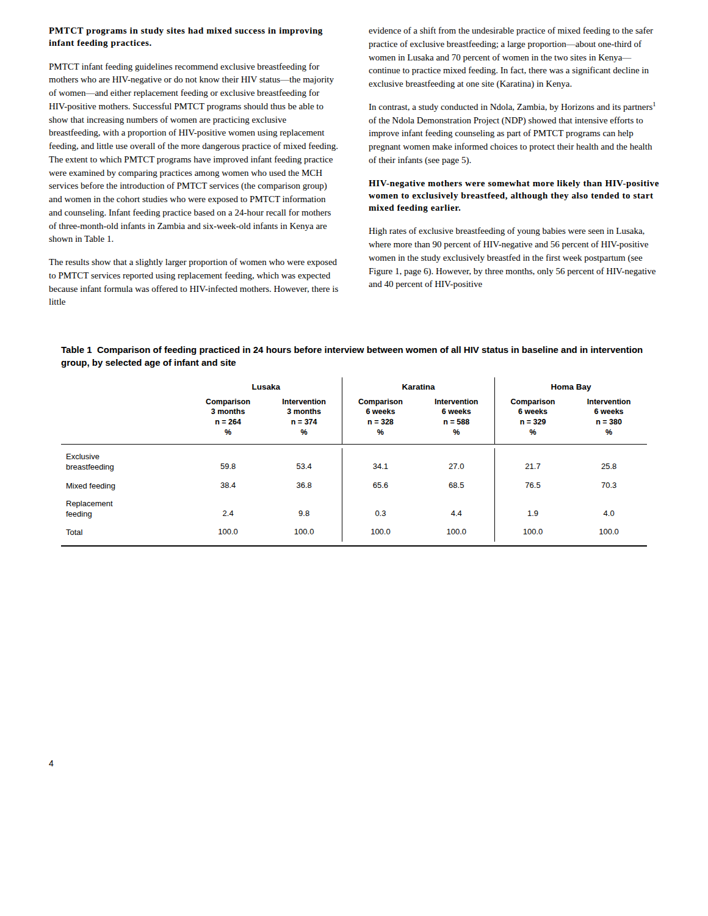PMTCT programs in study sites had mixed success in improving infant feeding practices.
PMTCT infant feeding guidelines recommend exclusive breastfeeding for mothers who are HIV-negative or do not know their HIV status—the majority of women—and either replacement feeding or exclusive breastfeeding for HIV-positive mothers. Successful PMTCT programs should thus be able to show that increasing numbers of women are practicing exclusive breastfeeding, with a proportion of HIV-positive women using replacement feeding, and little use overall of the more dangerous practice of mixed feeding. The extent to which PMTCT programs have improved infant feeding practice were examined by comparing practices among women who used the MCH services before the introduction of PMTCT services (the comparison group) and women in the cohort studies who were exposed to PMTCT information and counseling. Infant feeding practice based on a 24-hour recall for mothers of three-month-old infants in Zambia and six-week-old infants in Kenya are shown in Table 1.
The results show that a slightly larger proportion of women who were exposed to PMTCT services reported using replacement feeding, which was expected because infant formula was offered to HIV-infected mothers. However, there is little
evidence of a shift from the undesirable practice of mixed feeding to the safer practice of exclusive breastfeeding; a large proportion—about one-third of women in Lusaka and 70 percent of women in the two sites in Kenya—continue to practice mixed feeding. In fact, there was a significant decline in exclusive breastfeeding at one site (Karatina) in Kenya.
In contrast, a study conducted in Ndola, Zambia, by Horizons and its partners1 of the Ndola Demonstration Project (NDP) showed that intensive efforts to improve infant feeding counseling as part of PMTCT programs can help pregnant women make informed choices to protect their health and the health of their infants (see page 5).
HIV-negative mothers were somewhat more likely than HIV-positive women to exclusively breastfeed, although they also tended to start mixed feeding earlier.
High rates of exclusive breastfeeding of young babies were seen in Lusaka, where more than 90 percent of HIV-negative and 56 percent of HIV-positive women in the study exclusively breastfed in the first week postpartum (see Figure 1, page 6). However, by three months, only 56 percent of HIV-negative and 40 percent of HIV-positive
Table 1 Comparison of feeding practiced in 24 hours before interview between women of all HIV status in baseline and in intervention group, by selected age of infant and site
| | Lusaka | Karatina | Homa Bay |
| --- | --- | --- | --- |
| | Comparison 3 months n = 264 % | Intervention 3 months n = 374 % | Comparison 6 weeks n = 328 % | Intervention 6 weeks n = 588 % | Comparison 6 weeks n = 329 % | Intervention 6 weeks n = 380 % |
| Exclusive breastfeeding | 59.8 | 53.4 | 34.1 | 27.0 | 21.7 | 25.8 |
| Mixed feeding | 38.4 | 36.8 | 65.6 | 68.5 | 76.5 | 70.3 |
| Replacement feeding | 2.4 | 9.8 | 0.3 | 4.4 | 1.9 | 4.0 |
| Total | 100.0 | 100.0 | 100.0 | 100.0 | 100.0 | 100.0 |
4